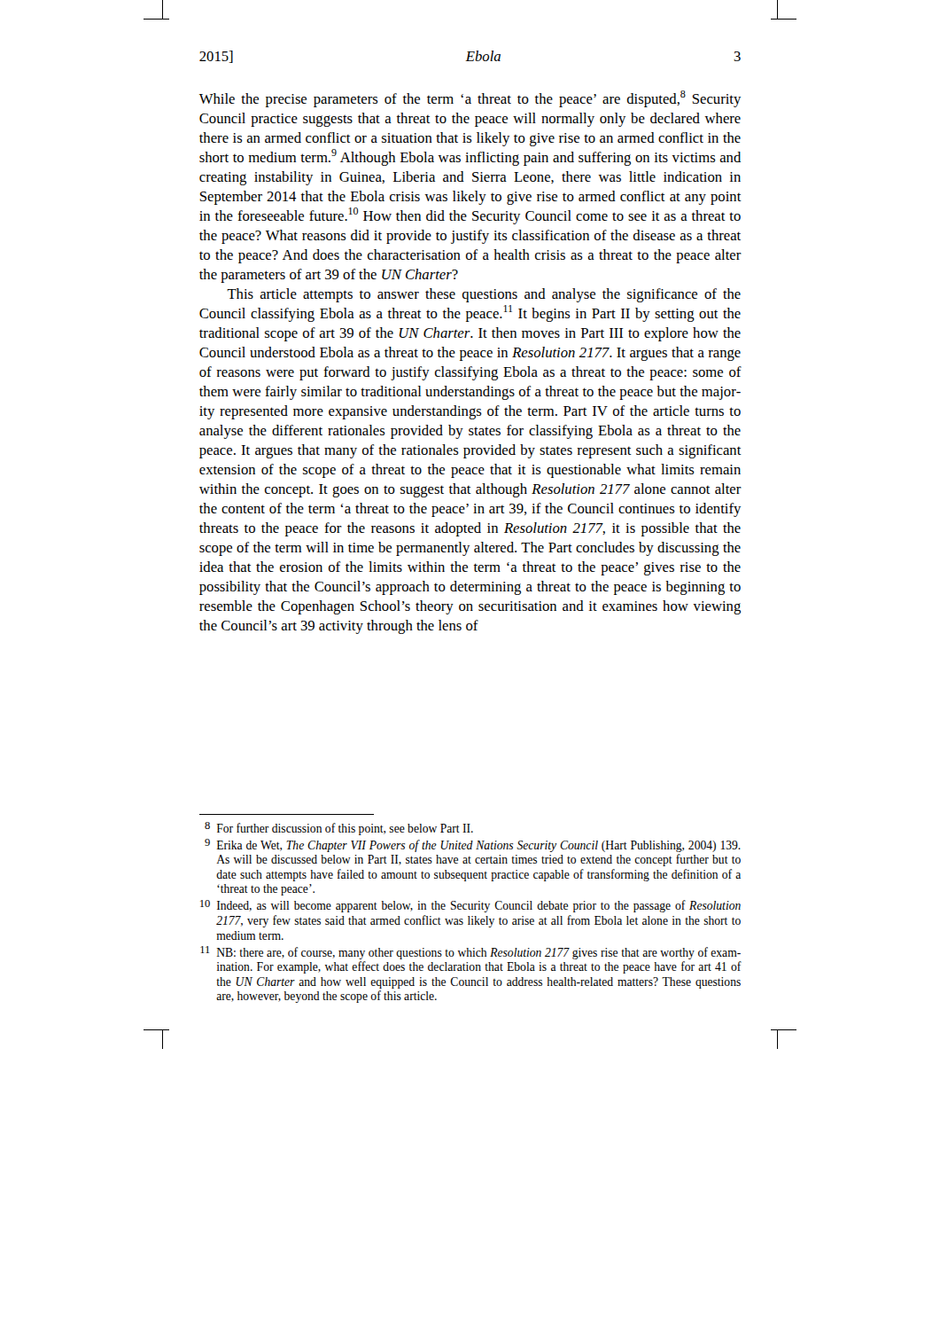2015] Ebola 3
While the precise parameters of the term ‘a threat to the peace’ are disputed,8 Security Council practice suggests that a threat to the peace will normally only be declared where there is an armed conflict or a situation that is likely to give rise to an armed conflict in the short to medium term.9 Although Ebola was inflicting pain and suffering on its victims and creating instability in Guinea, Liberia and Sierra Leone, there was little indication in September 2014 that the Ebola crisis was likely to give rise to armed conflict at any point in the foreseeable future.10 How then did the Security Council come to see it as a threat to the peace? What reasons did it provide to justify its classification of the disease as a threat to the peace? And does the characterisation of a health crisis as a threat to the peace alter the parameters of art 39 of the UN Charter?
This article attempts to answer these questions and analyse the significance of the Council classifying Ebola as a threat to the peace.11 It begins in Part II by setting out the traditional scope of art 39 of the UN Charter. It then moves in Part III to explore how the Council understood Ebola as a threat to the peace in Resolution 2177. It argues that a range of reasons were put forward to justify classifying Ebola as a threat to the peace: some of them were fairly similar to traditional understandings of a threat to the peace but the majority represented more expansive understandings of the term. Part IV of the article turns to analyse the different rationales provided by states for classifying Ebola as a threat to the peace. It argues that many of the rationales provided by states represent such a significant extension of the scope of a threat to the peace that it is questionable what limits remain within the concept. It goes on to suggest that although Resolution 2177 alone cannot alter the content of the term ‘a threat to the peace’ in art 39, if the Council continues to identify threats to the peace for the reasons it adopted in Resolution 2177, it is possible that the scope of the term will in time be permanently altered. The Part concludes by discussing the idea that the erosion of the limits within the term ‘a threat to the peace’ gives rise to the possibility that the Council’s approach to determining a threat to the peace is beginning to resemble the Copenhagen School’s theory on securitisation and it examines how viewing the Council’s art 39 activity through the lens of
8
For further discussion of this point, see below Part II.
9
Erika de Wet, The Chapter VII Powers of the United Nations Security Council (Hart Publishing, 2004) 139. As will be discussed below in Part II, states have at certain times tried to extend the concept further but to date such attempts have failed to amount to subsequent practice capable of transforming the definition of a ‘threat to the peace’.
10
Indeed, as will become apparent below, in the Security Council debate prior to the passage of Resolution 2177, very few states said that armed conflict was likely to arise at all from Ebola let alone in the short to medium term.
11
NB: there are, of course, many other questions to which Resolution 2177 gives rise that are worthy of examination. For example, what effect does the declaration that Ebola is a threat to the peace have for art 41 of the UN Charter and how well equipped is the Council to address health-related matters? These questions are, however, beyond the scope of this article.